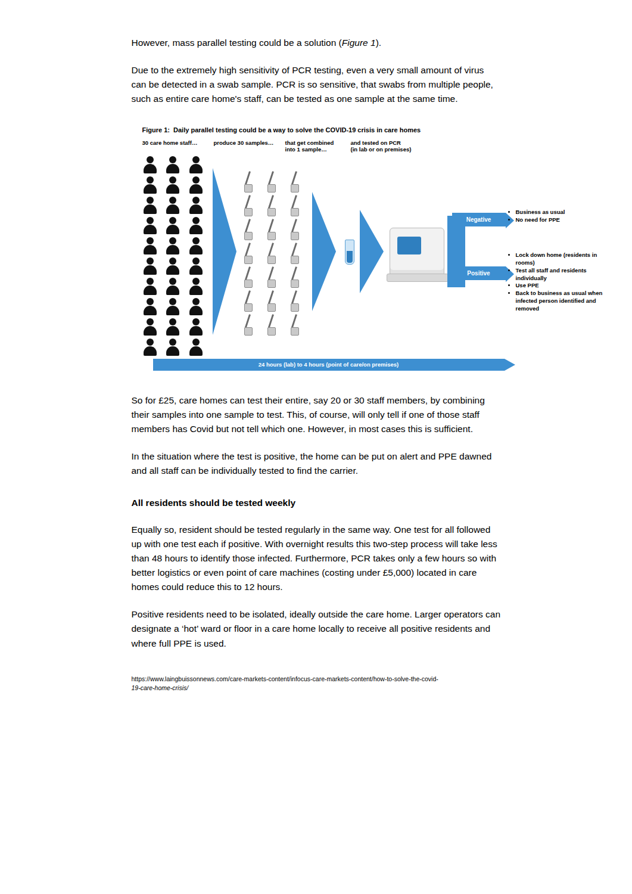However, mass parallel testing could be a solution (Figure 1).
Due to the extremely high sensitivity of PCR testing, even a very small amount of virus can be detected in a swab sample. PCR is so sensitive, that swabs from multiple people, such as entire care home's staff, can be tested as one sample at the same time.
Figure 1: Daily parallel testing could be a way to solve the COVID-19 crisis in care homes
30 care home staff… produce 30 samples… that get combined
into 1 sample… and tested on PCR
(in lab or on premises)
Negative
Positive
Business as usual
No need for PPE
Lock down home (residents in rooms)
Test all staff and residents individually
Use PPE
Back to business as usual when infected person identified and removed
24 hours (lab) to 4 hours (point of care/on premises)
So for £25, care homes can test their entire, say 20 or 30 staff members, by combining their samples into one sample to test. This, of course, will only tell if one of those staff members has Covid but not tell which one. However, in most cases this is sufficient.
In the situation where the test is positive, the home can be put on alert and PPE dawned and all staff can be individually tested to find the carrier.
All residents should be tested weekly
Equally so, resident should be tested regularly in the same way. One test for all followed up with one test each if positive. With overnight results this two-step process will take less than 48 hours to identify those infected. Furthermore, PCR takes only a few hours so with better logistics or even point of care machines (costing under £5,000) located in care homes could reduce this to 12 hours.
Positive residents need to be isolated, ideally outside the care home. Larger operators can designate a ‘hot’ ward or floor in a care home locally to receive all positive residents and where full PPE is used.
https://www.laingbuissonnews.com/care-markets-content/infocus-care-markets-content/how-to-solve-the-covid-
19-care-home-crisis/